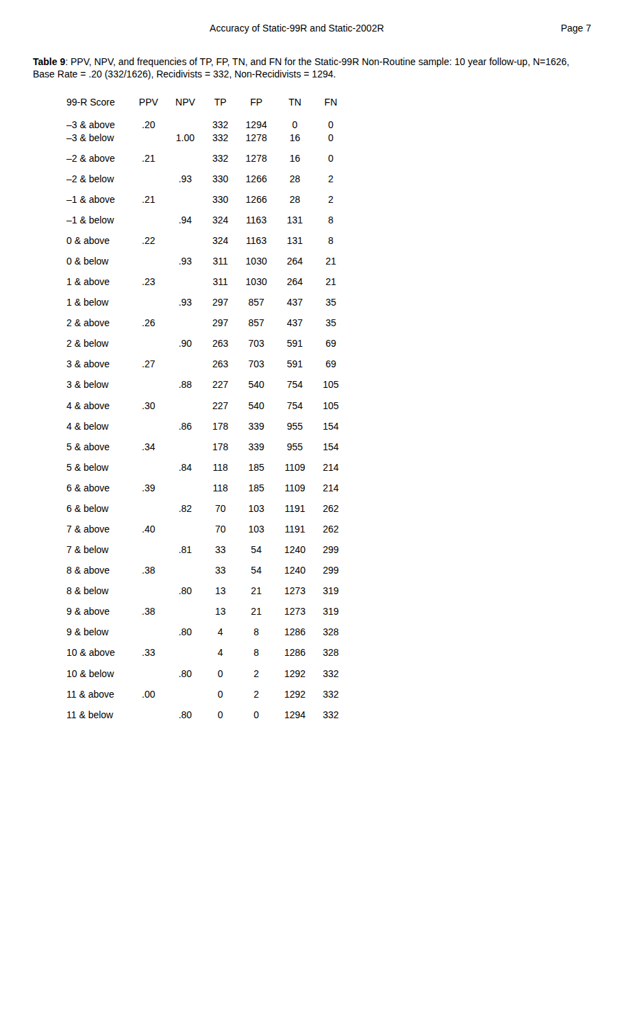Accuracy of Static-99R and Static-2002R Page 7
Table 9: PPV, NPV, and frequencies of TP, FP, TN, and FN for the Static-99R Non-Routine sample: 10 year follow-up, N=1626, Base Rate = .20 (332/1626), Recidivists = 332, Non-Recidivists = 1294.
| 99-R Score | PPV | NPV | TP | FP | TN | FN |
| --- | --- | --- | --- | --- | --- | --- |
| –3 & above | .20 | | 332 | 1294 | 0 | 0 |
| –3 & below | | 1.00 | 332 | 1278 | 16 | 0 |
| –2 & above | .21 | | 332 | 1278 | 16 | 0 |
| –2 & below | | .93 | 330 | 1266 | 28 | 2 |
| –1 & above | .21 | | 330 | 1266 | 28 | 2 |
| –1 & below | | .94 | 324 | 1163 | 131 | 8 |
| 0 & above | .22 | | 324 | 1163 | 131 | 8 |
| 0 & below | | .93 | 311 | 1030 | 264 | 21 |
| 1 & above | .23 | | 311 | 1030 | 264 | 21 |
| 1 & below | | .93 | 297 | 857 | 437 | 35 |
| 2 & above | .26 | | 297 | 857 | 437 | 35 |
| 2 & below | | .90 | 263 | 703 | 591 | 69 |
| 3 & above | .27 | | 263 | 703 | 591 | 69 |
| 3 & below | | .88 | 227 | 540 | 754 | 105 |
| 4 & above | .30 | | 227 | 540 | 754 | 105 |
| 4 & below | | .86 | 178 | 339 | 955 | 154 |
| 5 & above | .34 | | 178 | 339 | 955 | 154 |
| 5 & below | | .84 | 118 | 185 | 1109 | 214 |
| 6 & above | .39 | | 118 | 185 | 1109 | 214 |
| 6 & below | | .82 | 70 | 103 | 1191 | 262 |
| 7 & above | .40 | | 70 | 103 | 1191 | 262 |
| 7 & below | | .81 | 33 | 54 | 1240 | 299 |
| 8 & above | .38 | | 33 | 54 | 1240 | 299 |
| 8 & below | | .80 | 13 | 21 | 1273 | 319 |
| 9 & above | .38 | | 13 | 21 | 1273 | 319 |
| 9 & below | | .80 | 4 | 8 | 1286 | 328 |
| 10 & above | .33 | | 4 | 8 | 1286 | 328 |
| 10 & below | | .80 | 0 | 2 | 1292 | 332 |
| 11 & above | .00 | | 0 | 2 | 1292 | 332 |
| 11 & below | | .80 | 0 | 0 | 1294 | 332 |